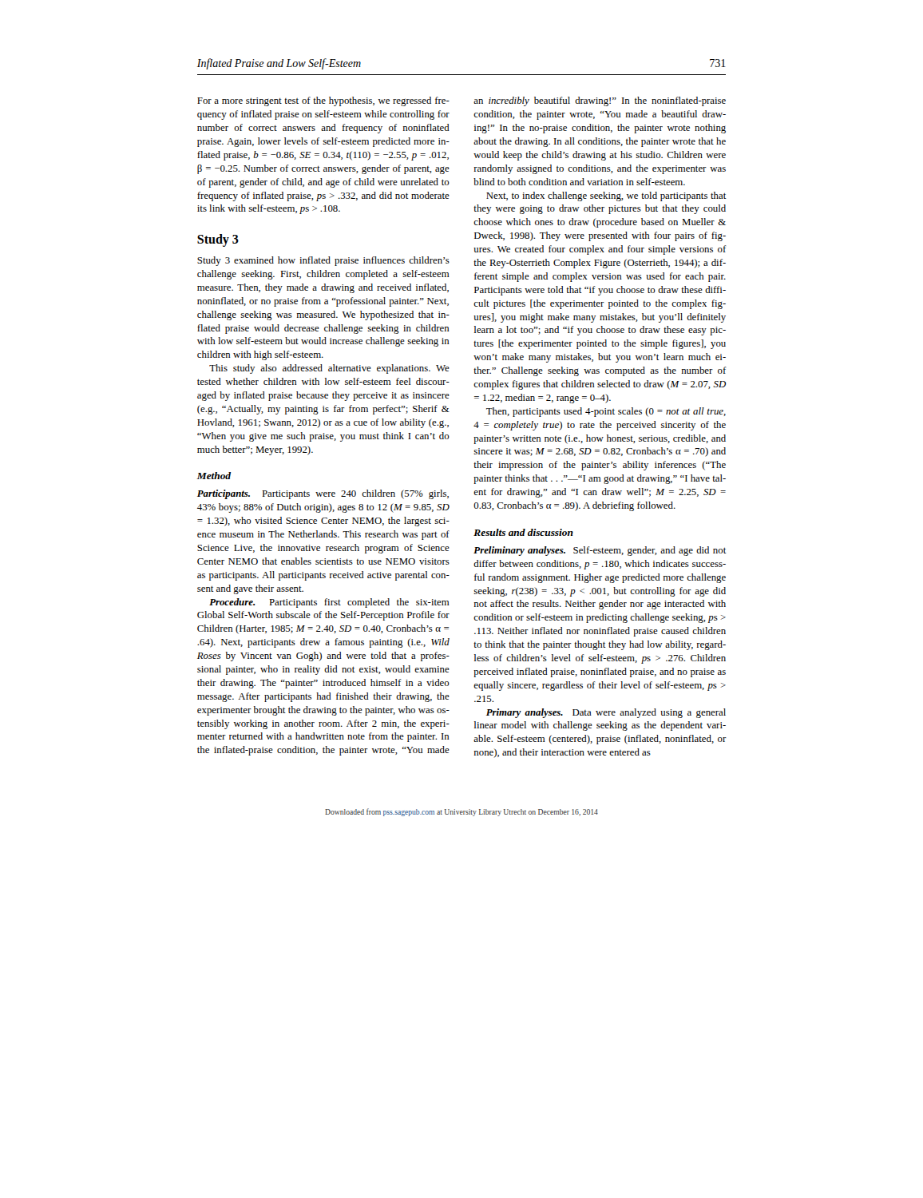Inflated Praise and Low Self-Esteem 731
For a more stringent test of the hypothesis, we regressed frequency of inflated praise on self-esteem while controlling for number of correct answers and frequency of noninflated praise. Again, lower levels of self-esteem predicted more inflated praise, b = −0.86, SE = 0.34, t(110) = −2.55, p = .012, β = −0.25. Number of correct answers, gender of parent, age of parent, gender of child, and age of child were unrelated to frequency of inflated praise, ps > .332, and did not moderate its link with self-esteem, ps > .108.
Study 3
Study 3 examined how inflated praise influences children’s challenge seeking. First, children completed a self-esteem measure. Then, they made a drawing and received inflated, noninflated, or no praise from a “professional painter.” Next, challenge seeking was measured. We hypothesized that inflated praise would decrease challenge seeking in children with low self-esteem but would increase challenge seeking in children with high self-esteem.
This study also addressed alternative explanations. We tested whether children with low self-esteem feel discouraged by inflated praise because they perceive it as insincere (e.g., “Actually, my painting is far from perfect”; Sherif & Hovland, 1961; Swann, 2012) or as a cue of low ability (e.g., “When you give me such praise, you must think I can’t do much better”; Meyer, 1992).
Method
Participants. Participants were 240 children (57% girls, 43% boys; 88% of Dutch origin), ages 8 to 12 (M = 9.85, SD = 1.32), who visited Science Center NEMO, the largest science museum in The Netherlands. This research was part of Science Live, the innovative research program of Science Center NEMO that enables scientists to use NEMO visitors as participants. All participants received active parental consent and gave their assent.
Procedure. Participants first completed the six-item Global Self-Worth subscale of the Self-Perception Profile for Children (Harter, 1985; M = 2.40, SD = 0.40, Cronbach’s α = .64). Next, participants drew a famous painting (i.e., Wild Roses by Vincent van Gogh) and were told that a professional painter, who in reality did not exist, would examine their drawing. The “painter” introduced himself in a video message. After participants had finished their drawing, the experimenter brought the drawing to the painter, who was ostensibly working in another room. After 2 min, the experimenter returned with a handwritten note from the painter. In the inflated-praise condition, the painter wrote, “You made an incredibly beautiful drawing!” In the noninflated-praise condition, the painter wrote, “You made a beautiful drawing!” In the no-praise condition, the painter wrote nothing about the drawing. In all conditions, the painter wrote that he would keep the child’s drawing at his studio. Children were randomly assigned to conditions, and the experimenter was blind to both condition and variation in self-esteem.
Next, to index challenge seeking, we told participants that they were going to draw other pictures but that they could choose which ones to draw (procedure based on Mueller & Dweck, 1998). They were presented with four pairs of figures. We created four complex and four simple versions of the Rey-Osterrieth Complex Figure (Osterrieth, 1944); a different simple and complex version was used for each pair. Participants were told that “if you choose to draw these difficult pictures [the experimenter pointed to the complex figures], you might make many mistakes, but you’ll definitely learn a lot too”; and “if you choose to draw these easy pictures [the experimenter pointed to the simple figures], you won’t make many mistakes, but you won’t learn much either.” Challenge seeking was computed as the number of complex figures that children selected to draw (M = 2.07, SD = 1.22, median = 2, range = 0–4).
Then, participants used 4-point scales (0 = not at all true, 4 = completely true) to rate the perceived sincerity of the painter’s written note (i.e., how honest, serious, credible, and sincere it was; M = 2.68, SD = 0.82, Cronbach’s α = .70) and their impression of the painter’s ability inferences (“The painter thinks that . . .”—“I am good at drawing,” “I have talent for drawing,” and “I can draw well”; M = 2.25, SD = 0.83, Cronbach’s α = .89). A debriefing followed.
Results and discussion
Preliminary analyses. Self-esteem, gender, and age did not differ between conditions, p = .180, which indicates successful random assignment. Higher age predicted more challenge seeking, r(238) = .33, p < .001, but controlling for age did not affect the results. Neither gender nor age interacted with condition or self-esteem in predicting challenge seeking, ps > .113. Neither inflated nor noninflated praise caused children to think that the painter thought they had low ability, regardless of children’s level of self-esteem, ps > .276. Children perceived inflated praise, noninflated praise, and no praise as equally sincere, regardless of their level of self-esteem, ps > .215.
Primary analyses. Data were analyzed using a general linear model with challenge seeking as the dependent variable. Self-esteem (centered), praise (inflated, noninflated, or none), and their interaction were entered as
Downloaded from pss.sagepub.com at University Library Utrecht on December 16, 2014